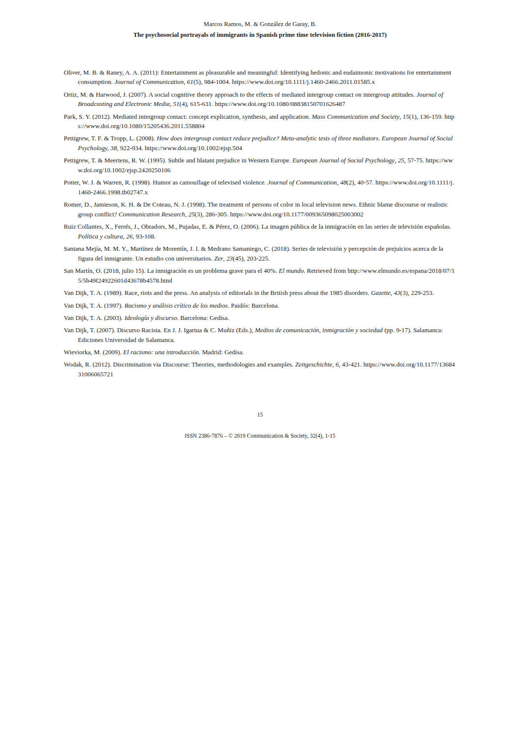Marcos Ramos, M. & González de Garay, B.
The psychosocial portrayals of immigrants in Spanish prime time television fiction (2016-2017)
Oliver, M. B. & Raney, A. A. (2011): Entertainment as pleasurable and meaningful: Identifying hedonic and eudaimonic motivations for entertainment consumption. Journal of Communication, 61(5), 984-1004. https://www.doi.org/10.1111/j.1460-2466.2011.01585.x
Ortiz, M. & Harwood, J. (2007). A social cognitive theory approach to the effects of mediated intergroup contact on intergroup attitudes. Journal of Broadcasting and Electronic Media, 51(4), 615-631. https://www.doi.org/10.1080/08838150701626487
Park, S. Y. (2012). Mediated intergroup contact: concept explication, synthesis, and application. Mass Communication and Society, 15(1), 136-159. https://www.doi.org/10.1080/15205436.2011.558804
Pettigrew, T. F. & Tropp, L. (2008). How does intergroup contact reduce prejudice? Meta-analytic tests of three mediators. European Journal of Social Psychology, 38, 922-934. https://www.doi.org/10.1002/ejsp.504
Pettigrew, T. & Meertens, R. W. (1995). Subtle and blatant prejudice in Western Europe. European Journal of Social Psychology, 25, 57-75. https://www.doi.org/10.1002/ejsp.2420250106
Potter, W. J. & Warren, R. (1998). Humor as camouflage of televised violence. Journal of Communication, 48(2), 40-57. https://www.doi.org/10.1111/j.1460-2466.1998.tb02747.x
Romer, D., Jamieson, K. H. & De Coteau, N. J. (1998). The treatment of persons of color in local television news. Ethnic blame discourse or realistic group conflict? Communication Research, 25(3), 286-305. https://www.doi.org/10.1177/009365098025003002
Ruiz Collantes, X., Ferrés, J., Obradors, M., Pujadas, E. & Pérez, O. (2006). La imagen pública de la inmigración en las series de televisión españolas. Política y cultura, 26, 93-108.
Santana Mejía, M. M. Y., Martínez de Morentín, J. I. & Medrano Samaniego, C. (2018). Series de televisión y percepción de prejuicios acerca de la figura del inmigrante. Un estudio con universitarios. Zer, 23(45), 203-225.
San Martín, O. (2018, julio 15). La inmigración es un problema grave para el 40%. El mundo. Retrieved from http://www.elmundo.es/espana/2018/07/15/5b49f24922601d43678b4578.html
Van Dijk, T. A. (1989). Race, riots and the press. An analysis of editorials in the British press about the 1985 disorders. Gazette, 43(3), 229-253.
Van Dijk, T. A. (1997). Racismo y análisis crítico de los medios. Paidós: Barcelona.
Van Dijk, T. A. (2003). Ideología y discurso. Barcelona: Gedisa.
Van Dijk, T. (2007). Discurso Racista. En J. J. Igartua & C. Muñiz (Eds.), Medios de comunicación, inmigración y sociedad (pp. 9-17). Salamanca: Ediciones Universidad de Salamanca.
Wieviorka, M. (2009). El racismo: una introducción. Madrid: Gedisa.
Wodak, R. (2012). Discrimination via Discourse: Theories, methodologies and examples. Zeitgeschichte, 6, 43-421. https://www.doi.org/10.1177/1368431006065721
15
ISSN 2386-7876 – © 2019 Communication & Society, 32(4), 1-15